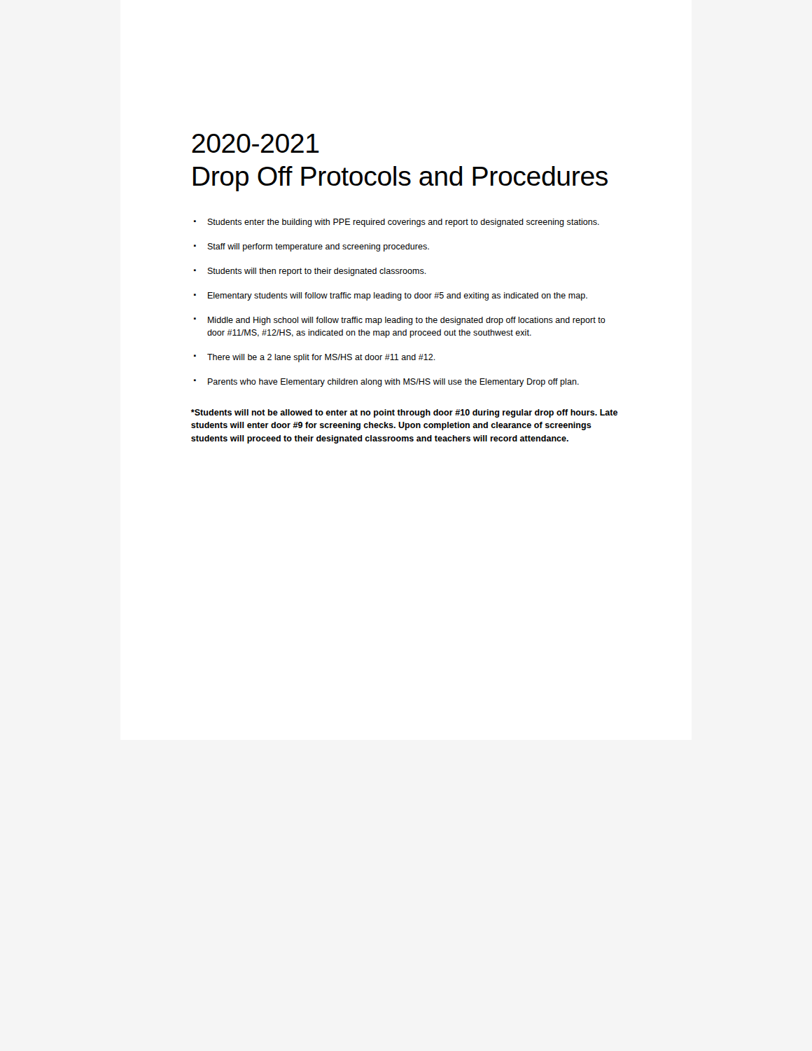2020-2021
Drop Off Protocols and Procedures
Students enter the building with PPE required coverings and report to designated screening stations.
Staff will perform temperature and screening procedures.
Students will then report to their designated classrooms.
Elementary students will follow traffic map leading to door #5 and exiting as indicated on the map.
Middle and High school will follow traffic map leading to the designated drop off locations and report to door #11/MS, #12/HS, as indicated on the map and proceed out the southwest exit.
There will be a 2 lane split for MS/HS at door #11 and #12.
Parents who have Elementary children along with MS/HS will use the Elementary Drop off plan.
*Students will not be allowed to enter at no point through door #10 during regular drop off hours. Late students will enter door #9 for screening checks. Upon completion and clearance of screenings students will proceed to their designated classrooms and teachers will record attendance.